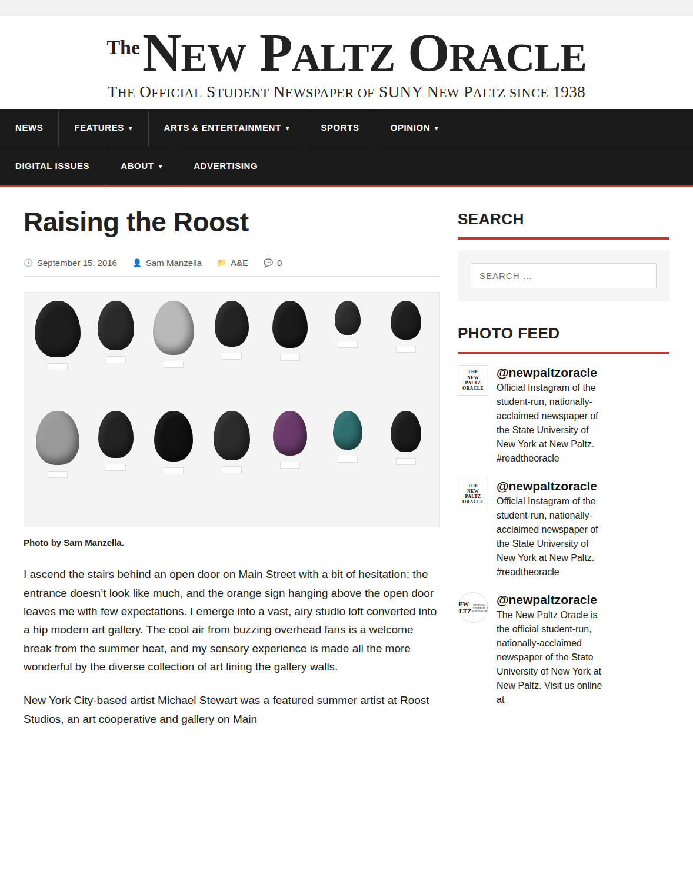The NEW PALTZ ORACLE
THE OFFICIAL STUDENT NEWSPAPER OF SUNY NEW PALTZ SINCE 1938
News
Features
Arts & Entertainment
Sports
Opinion
Digital Issues
About
Advertising
Raising the Roost
🕓September 15, 2016 👤Sam Manzella 📁A&E 💬0
Photo by Sam Manzella.
I ascend the stairs behind an open door on Main Street with a bit of hesitation: the entrance doesn’t look like much, and the orange sign hanging above the open door leaves me with few expectations. I emerge into a vast, airy studio loft converted into a hip modern art gallery. The cool air from buzzing overhead fans is a welcome break from the summer heat, and my sensory experience is made all the more wonderful by the diverse collection of art lining the gallery walls.
New York City-based artist Michael Stewart was a featured summer artist at Roost Studios, an art cooperative and gallery on Main
Search
Search
Photo Feed
The
New
Paltz
Oracle
@newpaltzoracle
Official Instagram of the student-run, nationally- acclaimed newspaper of the State University of New York at New Paltz. #readtheoracle
The
New
Paltz
Oracle
@newpaltzoracle
Official Instagram of the student-run, nationally- acclaimed newspaper of the State University of New York at New Paltz. #readtheoracle
New Paltz official student newspaper NY New Paltz since 1938
@newpaltzoracle
The New Paltz Oracle is the official student-run, nationally-acclaimed newspaper of the State University of New York at New Paltz. Visit us online at